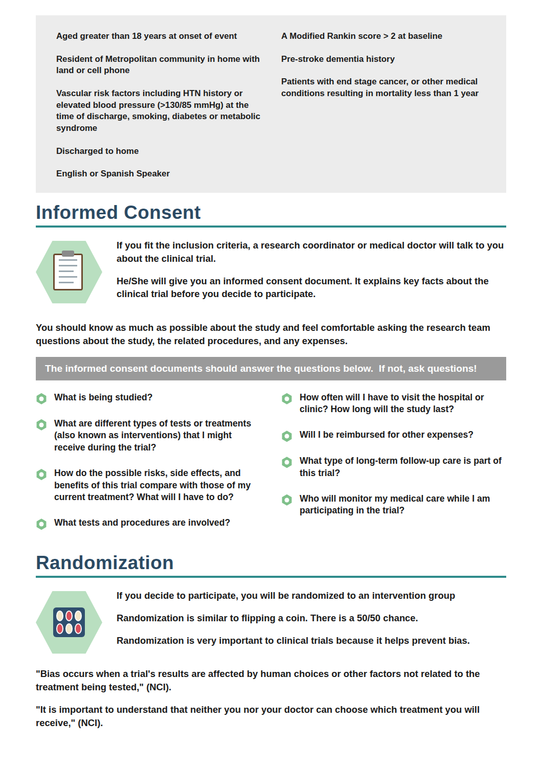Aged greater than 18 years at onset of event
Resident of Metropolitan community in home with land or cell phone
Vascular risk factors including HTN history or elevated blood pressure (>130/85 mmHg) at the time of discharge, smoking, diabetes or metabolic syndrome
Discharged to home
English or Spanish Speaker
A Modified Rankin score > 2 at baseline
Pre-stroke dementia history
Patients with end stage cancer, or other medical conditions resulting in mortality less than 1 year
Informed Consent
If you fit the inclusion criteria, a research coordinator or medical doctor will talk to you about the clinical trial.
He/She will give you an informed consent document. It explains key facts about the clinical trial before you decide to participate.
You should know as much as possible about the study and feel comfortable asking the research team questions about the study, the related procedures, and any expenses.
The informed consent documents should answer the questions below. If not, ask questions!
What is being studied?
What are different types of tests or treatments (also known as interventions) that I might receive during the trial?
How do the possible risks, side effects, and benefits of this trial compare with those of my current treatment? What will I have to do?
What tests and procedures are involved?
How often will I have to visit the hospital or clinic? How long will the study last?
Will I be reimbursed for other expenses?
What type of long-term follow-up care is part of this trial?
Who will monitor my medical care while I am participating in the trial?
Randomization
If you decide to participate, you will be randomized to an intervention group
Randomization is similar to flipping a coin. There is a 50/50 chance.
Randomization is very important to clinical trials because it helps prevent bias.
"Bias occurs when a trial's results are affected by human choices or other factors not related to the treatment being tested," (NCI).
"It is important to understand that neither you nor your doctor can choose which treatment you will receive," (NCI).